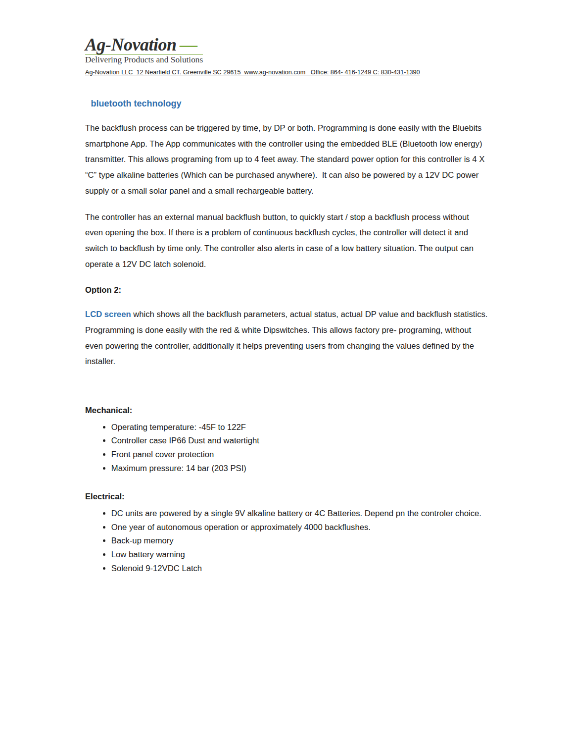Ag-Novation —
Delivering Products and Solutions
Ag-Novation LLC 12 Nearfield CT. Greenville SC 29615 www.ag-novation.com Office: 864- 416-1249 C: 830-431-1390
bluetooth technology
The backflush process can be triggered by time, by DP or both. Programming is done easily with the Bluebits smartphone App. The App communicates with the controller using the embedded BLE (Bluetooth low energy) transmitter. This allows programing from up to 4 feet away. The standard power option for this controller is 4 X “C” type alkaline batteries (Which can be purchased anywhere). It can also be powered by a 12V DC power supply or a small solar panel and a small rechargeable battery.
The controller has an external manual backflush button, to quickly start / stop a backflush process without even opening the box. If there is a problem of continuous backflush cycles, the controller will detect it and switch to backflush by time only. The controller also alerts in case of a low battery situation. The output can operate a 12V DC latch solenoid.
Option 2:
LCD screen which shows all the backflush parameters, actual status, actual DP value and backflush statistics. Programming is done easily with the red & white Dipswitches. This allows factory pre- programing, without even powering the controller, additionally it helps preventing users from changing the values defined by the installer.
Mechanical:
Operating temperature: -45F to 122F
Controller case IP66 Dust and watertight
Front panel cover protection
Maximum pressure: 14 bar (203 PSI)
Electrical:
DC units are powered by a single 9V alkaline battery or 4C Batteries. Depend pn the controler choice.
One year of autonomous operation or approximately 4000 backflushes.
Back-up memory
Low battery warning
Solenoid 9-12VDC Latch